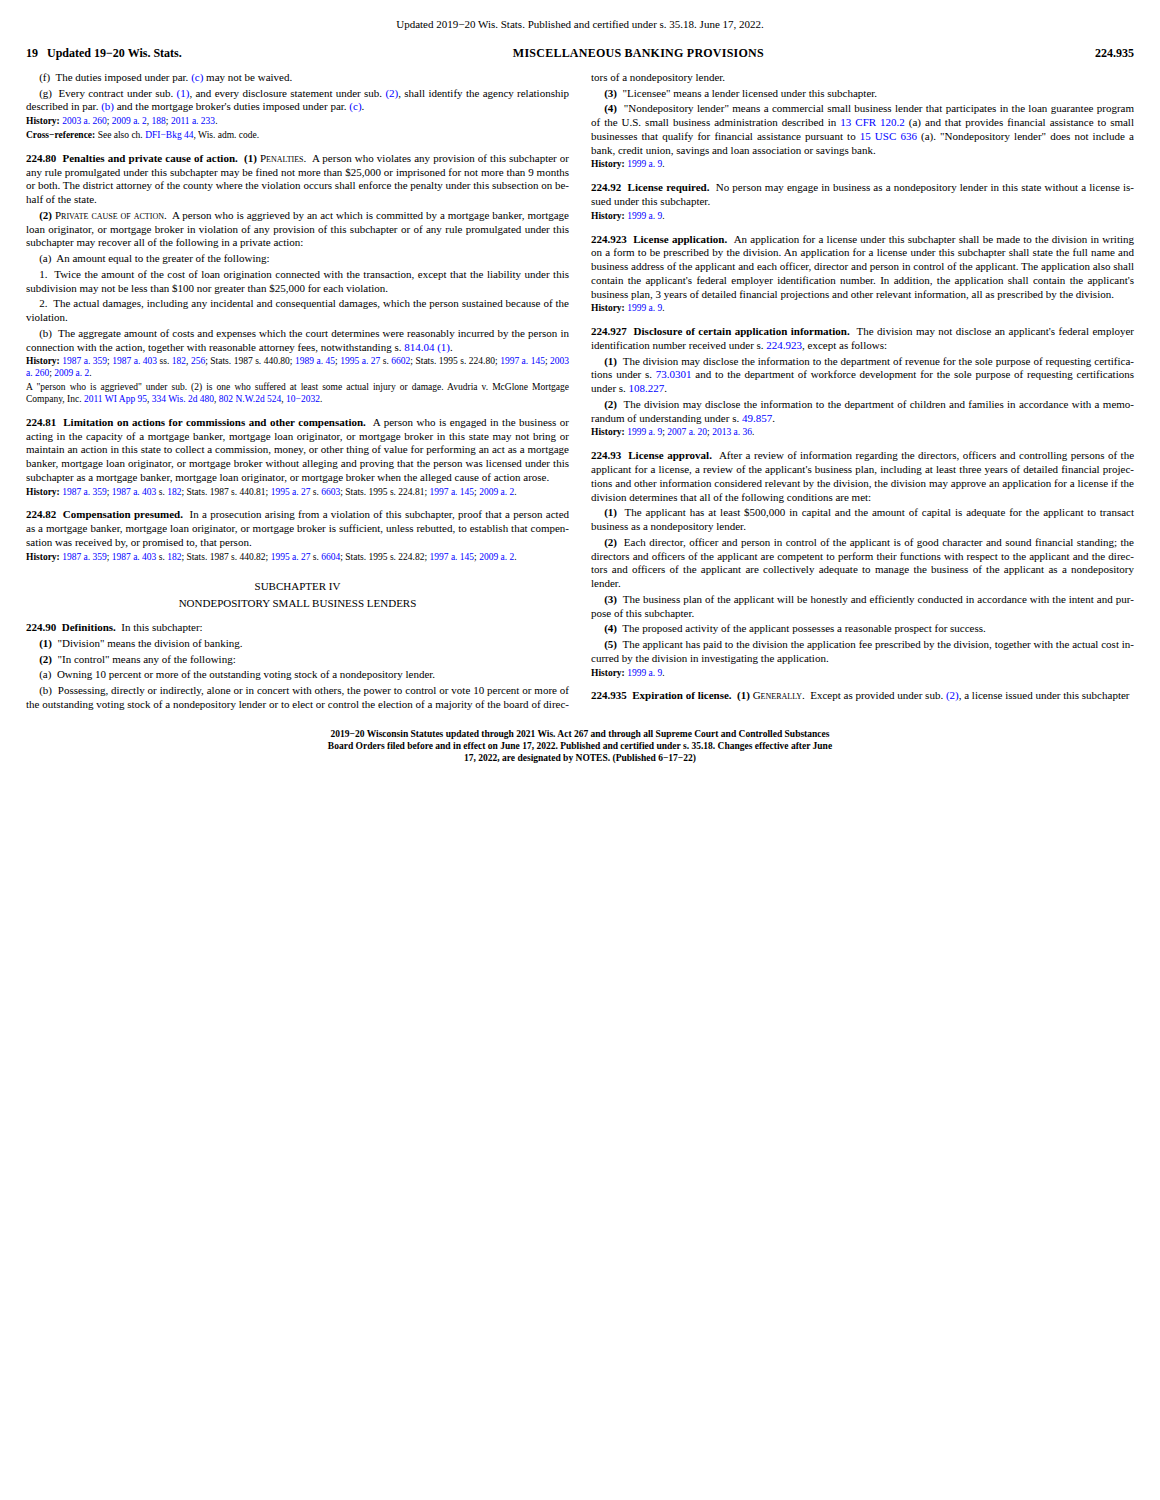Updated 2019−20 Wis. Stats. Published and certified under s. 35.18. June 17, 2022.
19 Updated 19−20 Wis. Stats.
MISCELLANEOUS BANKING PROVISIONS
224.935
(f) The duties imposed under par. (c) may not be waived.
(g) Every contract under sub. (1), and every disclosure statement under sub. (2), shall identify the agency relationship described in par. (b) and the mortgage broker's duties imposed under par. (c).
History: 2003 a. 260; 2009 a. 2, 188; 2011 a. 233.
Cross−reference: See also ch. DFI−Bkg 44, Wis. adm. code.
224.80 Penalties and private cause of action. (1) Penalties. A person who violates any provision of this subchapter or any rule promulgated under this subchapter may be fined not more than $25,000 or imprisoned for not more than 9 months or both. The district attorney of the county where the violation occurs shall enforce the penalty under this subsection on behalf of the state.
(2) Private cause of action. A person who is aggrieved by an act which is committed by a mortgage banker, mortgage loan originator, or mortgage broker in violation of any provision of this subchapter or of any rule promulgated under this subchapter may recover all of the following in a private action:
(a) An amount equal to the greater of the following:
1. Twice the amount of the cost of loan origination connected with the transaction, except that the liability under this subdivision may not be less than $100 nor greater than $25,000 for each violation.
2. The actual damages, including any incidental and consequential damages, which the person sustained because of the violation.
(b) The aggregate amount of costs and expenses which the court determines were reasonably incurred by the person in connection with the action, together with reasonable attorney fees, notwithstanding s. 814.04 (1).
History: 1987 a. 359; 1987 a. 403 ss. 182, 256; Stats. 1987 s. 440.80; 1989 a. 45; 1995 a. 27 s. 6602; Stats. 1995 s. 224.80; 1997 a. 145; 2003 a. 260; 2009 a. 2.
A "person who is aggrieved" under sub. (2) is one who suffered at least some actual injury or damage. Avudria v. McGlone Mortgage Company, Inc. 2011 WI App 95, 334 Wis. 2d 480, 802 N.W.2d 524, 10−2032.
224.81 Limitation on actions for commissions and other compensation. A person who is engaged in the business or acting in the capacity of a mortgage banker, mortgage loan originator, or mortgage broker in this state may not bring or maintain an action in this state to collect a commission, money, or other thing of value for performing an act as a mortgage banker, mortgage loan originator, or mortgage broker without alleging and proving that the person was licensed under this subchapter as a mortgage banker, mortgage loan originator, or mortgage broker when the alleged cause of action arose.
History: 1987 a. 359; 1987 a. 403 s. 182; Stats. 1987 s. 440.81; 1995 a. 27 s. 6603; Stats. 1995 s. 224.81; 1997 a. 145; 2009 a. 2.
224.82 Compensation presumed. In a prosecution arising from a violation of this subchapter, proof that a person acted as a mortgage banker, mortgage loan originator, or mortgage broker is sufficient, unless rebutted, to establish that compensation was received by, or promised to, that person.
History: 1987 a. 359; 1987 a. 403 s. 182; Stats. 1987 s. 440.82; 1995 a. 27 s. 6604; Stats. 1995 s. 224.82; 1997 a. 145; 2009 a. 2.
SUBCHAPTER IV
NONDEPOSITORY SMALL BUSINESS LENDERS
224.90 Definitions. In this subchapter:
(1) "Division" means the division of banking.
(2) "In control" means any of the following:
(a) Owning 10 percent or more of the outstanding voting stock of a nondepository lender.
(b) Possessing, directly or indirectly, alone or in concert with others, the power to control or vote 10 percent or more of the outstanding voting stock of a nondepository lender or to elect or control the election of a majority of the board of directors of a nondepository lender.
(3) "Licensee" means a lender licensed under this subchapter.
(4) "Nondepository lender" means a commercial small business lender that participates in the loan guarantee program of the U.S. small business administration described in 13 CFR 120.2 (a) and that provides financial assistance to small businesses that qualify for financial assistance pursuant to 15 USC 636 (a). "Nondepository lender" does not include a bank, credit union, savings and loan association or savings bank.
History: 1999 a. 9.
224.92 License required. No person may engage in business as a nondepository lender in this state without a license issued under this subchapter.
History: 1999 a. 9.
224.923 License application. An application for a license under this subchapter shall be made to the division in writing on a form to be prescribed by the division. An application for a license under this subchapter shall state the full name and business address of the applicant and each officer, director and person in control of the applicant. The application also shall contain the applicant's federal employer identification number. In addition, the application shall contain the applicant's business plan, 3 years of detailed financial projections and other relevant information, all as prescribed by the division.
History: 1999 a. 9.
224.927 Disclosure of certain application information. The division may not disclose an applicant's federal employer identification number received under s. 224.923, except as follows:
(1) The division may disclose the information to the department of revenue for the sole purpose of requesting certifications under s. 73.0301 and to the department of workforce development for the sole purpose of requesting certifications under s. 108.227.
(2) The division may disclose the information to the department of children and families in accordance with a memorandum of understanding under s. 49.857.
History: 1999 a. 9; 2007 a. 20; 2013 a. 36.
224.93 License approval. After a review of information regarding the directors, officers and controlling persons of the applicant for a license, a review of the applicant's business plan, including at least three years of detailed financial projections and other information considered relevant by the division, the division may approve an application for a license if the division determines that all of the following conditions are met:
(1) The applicant has at least $500,000 in capital and the amount of capital is adequate for the applicant to transact business as a nondepository lender.
(2) Each director, officer and person in control of the applicant is of good character and sound financial standing; the directors and officers of the applicant are competent to perform their functions with respect to the applicant and the directors and officers of the applicant are collectively adequate to manage the business of the applicant as a nondepository lender.
(3) The business plan of the applicant will be honestly and efficiently conducted in accordance with the intent and purpose of this subchapter.
(4) The proposed activity of the applicant possesses a reasonable prospect for success.
(5) The applicant has paid to the division the application fee prescribed by the division, together with the actual cost incurred by the division in investigating the application.
History: 1999 a. 9.
224.935 Expiration of license. (1) Generally. Except as provided under sub. (2), a license issued under this subchapter
2019−20 Wisconsin Statutes updated through 2021 Wis. Act 267 and through all Supreme Court and Controlled Substances
Board Orders filed before and in effect on June 17, 2022. Published and certified under s. 35.18. Changes effective after June
17, 2022, are designated by NOTES. (Published 6−17−22)